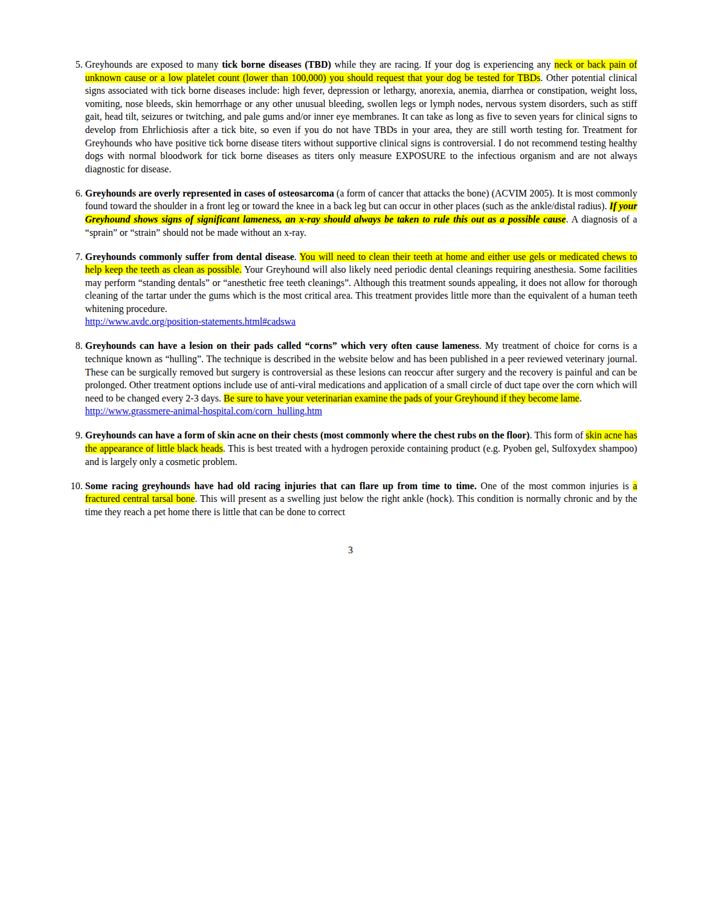Greyhounds are exposed to many tick borne diseases (TBD) while they are racing. If your dog is experiencing any neck or back pain of unknown cause or a low platelet count (lower than 100,000) you should request that your dog be tested for TBDs. Other potential clinical signs associated with tick borne diseases include: high fever, depression or lethargy, anorexia, anemia, diarrhea or constipation, weight loss, vomiting, nose bleeds, skin hemorrhage or any other unusual bleeding, swollen legs or lymph nodes, nervous system disorders, such as stiff gait, head tilt, seizures or twitching, and pale gums and/or inner eye membranes. It can take as long as five to seven years for clinical signs to develop from Ehrlichiosis after a tick bite, so even if you do not have TBDs in your area, they are still worth testing for. Treatment for Greyhounds who have positive tick borne disease titers without supportive clinical signs is controversial. I do not recommend testing healthy dogs with normal bloodwork for tick borne diseases as titers only measure EXPOSURE to the infectious organism and are not always diagnostic for disease.
Greyhounds are overly represented in cases of osteosarcoma (a form of cancer that attacks the bone) (ACVIM 2005). It is most commonly found toward the shoulder in a front leg or toward the knee in a back leg but can occur in other places (such as the ankle/distal radius). If your Greyhound shows signs of significant lameness, an x-ray should always be taken to rule this out as a possible cause. A diagnosis of a “sprain” or “strain” should not be made without an x-ray.
Greyhounds commonly suffer from dental disease. You will need to clean their teeth at home and either use gels or medicated chews to help keep the teeth as clean as possible. Your Greyhound will also likely need periodic dental cleanings requiring anesthesia. Some facilities may perform “standing dentals” or “anesthetic free teeth cleanings”. Although this treatment sounds appealing, it does not allow for thorough cleaning of the tartar under the gums which is the most critical area. This treatment provides little more than the equivalent of a human teeth whitening procedure.
http://www.avdc.org/position-statements.html#cadswa
Greyhounds can have a lesion on their pads called “corns” which very often cause lameness. My treatment of choice for corns is a technique known as “hulling”. The technique is described in the website below and has been published in a peer reviewed veterinary journal. These can be surgically removed but surgery is controversial as these lesions can reoccur after surgery and the recovery is painful and can be prolonged. Other treatment options include use of anti-viral medications and application of a small circle of duct tape over the corn which will need to be changed every 2-3 days. Be sure to have your veterinarian examine the pads of your Greyhound if they become lame.
http://www.grassmere-animal-hospital.com/corn_hulling.htm
Greyhounds can have a form of skin acne on their chests (most commonly where the chest rubs on the floor). This form of skin acne has the appearance of little black heads. This is best treated with a hydrogen peroxide containing product (e.g. Pyoben gel, Sulfoxydex shampoo) and is largely only a cosmetic problem.
Some racing greyhounds have had old racing injuries that can flare up from time to time. One of the most common injuries is a fractured central tarsal bone. This will present as a swelling just below the right ankle (hock). This condition is normally chronic and by the time they reach a pet home there is little that can be done to correct
3